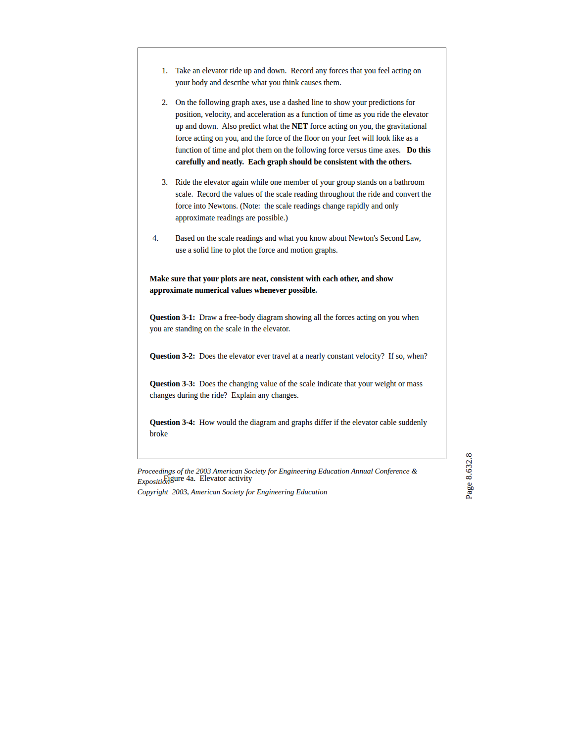Take an elevator ride up and down. Record any forces that you feel acting on your body and describe what you think causes them.
On the following graph axes, use a dashed line to show your predictions for position, velocity, and acceleration as a function of time as you ride the elevator up and down. Also predict what the NET force acting on you, the gravitational force acting on you, and the force of the floor on your feet will look like as a function of time and plot them on the following force versus time axes. Do this carefully and neatly. Each graph should be consistent with the others.
Ride the elevator again while one member of your group stands on a bathroom scale. Record the values of the scale reading throughout the ride and convert the force into Newtons. (Note: the scale readings change rapidly and only approximate readings are possible.)
4.
Based on the scale readings and what you know about Newton's Second Law, use a solid line to plot the force and motion graphs.
Make sure that your plots are neat, consistent with each other, and show approximate numerical values whenever possible.
Question 3-1: Draw a free-body diagram showing all the forces acting on you when you are standing on the scale in the elevator.
Question 3-2: Does the elevator ever travel at a nearly constant velocity? If so, when?
Question 3-3: Does the changing value of the scale indicate that your weight or mass changes during the ride? Explain any changes.
Question 3-4: How would the diagram and graphs differ if the elevator cable suddenly broke
Figure 4a. Elevator activity
Proceedings of the 2003 American Society for Engineering Education Annual Conference & Exposition
Copyright 2003, American Society for Engineering Education
Page 8.632.8